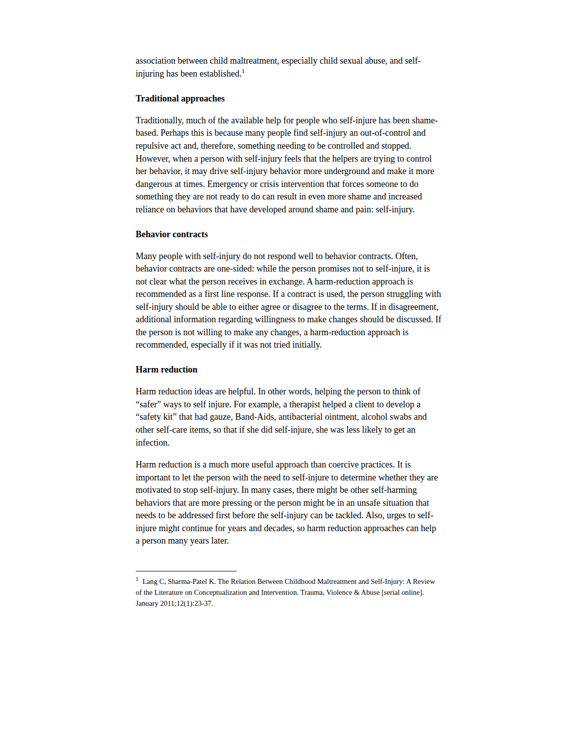association between child maltreatment, especially child sexual abuse, and self-injuring has been established.1
Traditional approaches
Traditionally, much of the available help for people who self-injure has been shame-based. Perhaps this is because many people find self-injury an out-of-control and repulsive act and, therefore, something needing to be controlled and stopped. However, when a person with self-injury feels that the helpers are trying to control her behavior, it may drive self-injury behavior more underground and make it more dangerous at times. Emergency or crisis intervention that forces someone to do something they are not ready to do can result in even more shame and increased reliance on behaviors that have developed around shame and pain: self-injury.
Behavior contracts
Many people with self-injury do not respond well to behavior contracts. Often, behavior contracts are one-sided: while the person promises not to self-injure, it is not clear what the person receives in exchange. A harm-reduction approach is recommended as a first line response. If a contract is used, the person struggling with self-injury should be able to either agree or disagree to the terms. If in disagreement, additional information regarding willingness to make changes should be discussed. If the person is not willing to make any changes, a harm-reduction approach is recommended, especially if it was not tried initially.
Harm reduction
Harm reduction ideas are helpful. In other words, helping the person to think of “safer” ways to self injure. For example, a therapist helped a client to develop a “safety kit” that had gauze, Band-Aids, antibacterial ointment, alcohol swabs and other self-care items, so that if she did self-injure, she was less likely to get an infection.
Harm reduction is a much more useful approach than coercive practices. It is important to let the person with the need to self-injure to determine whether they are motivated to stop self-injury. In many cases, there might be other self-harming behaviors that are more pressing or the person might be in an unsafe situation that needs to be addressed first before the self-injury can be tackled. Also, urges to self-injure might continue for years and decades, so harm reduction approaches can help a person many years later.
1 Lang C, Sharma-Patel K. The Relation Between Childhood Maltreatment and Self-Injury: A Review of the Literature on Conceptualization and Intervention. Trauma, Violence & Abuse [serial online]. January 2011;12(1):23-37.